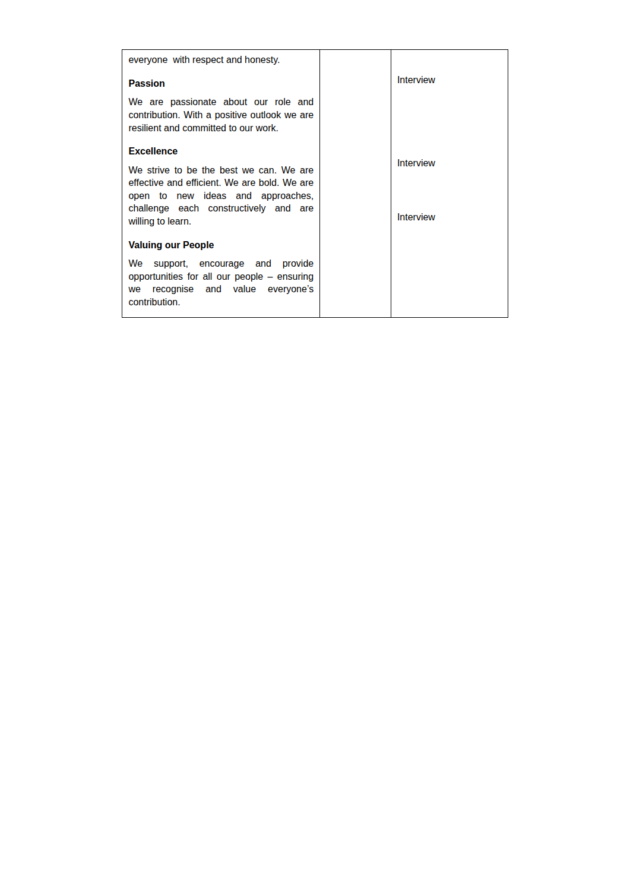| everyone with respect and honesty. Passion We are passionate about our role and contribution. With a positive outlook we are resilient and committed to our work. Excellence We strive to be the best we can. We are effective and efficient. We are bold. We are open to new ideas and approaches, challenge each constructively and are willing to learn. Valuing our People We support, encourage and provide opportunities for all our people – ensuring we recognise and value everyone’s contribution. | | Interview Interview Interview |